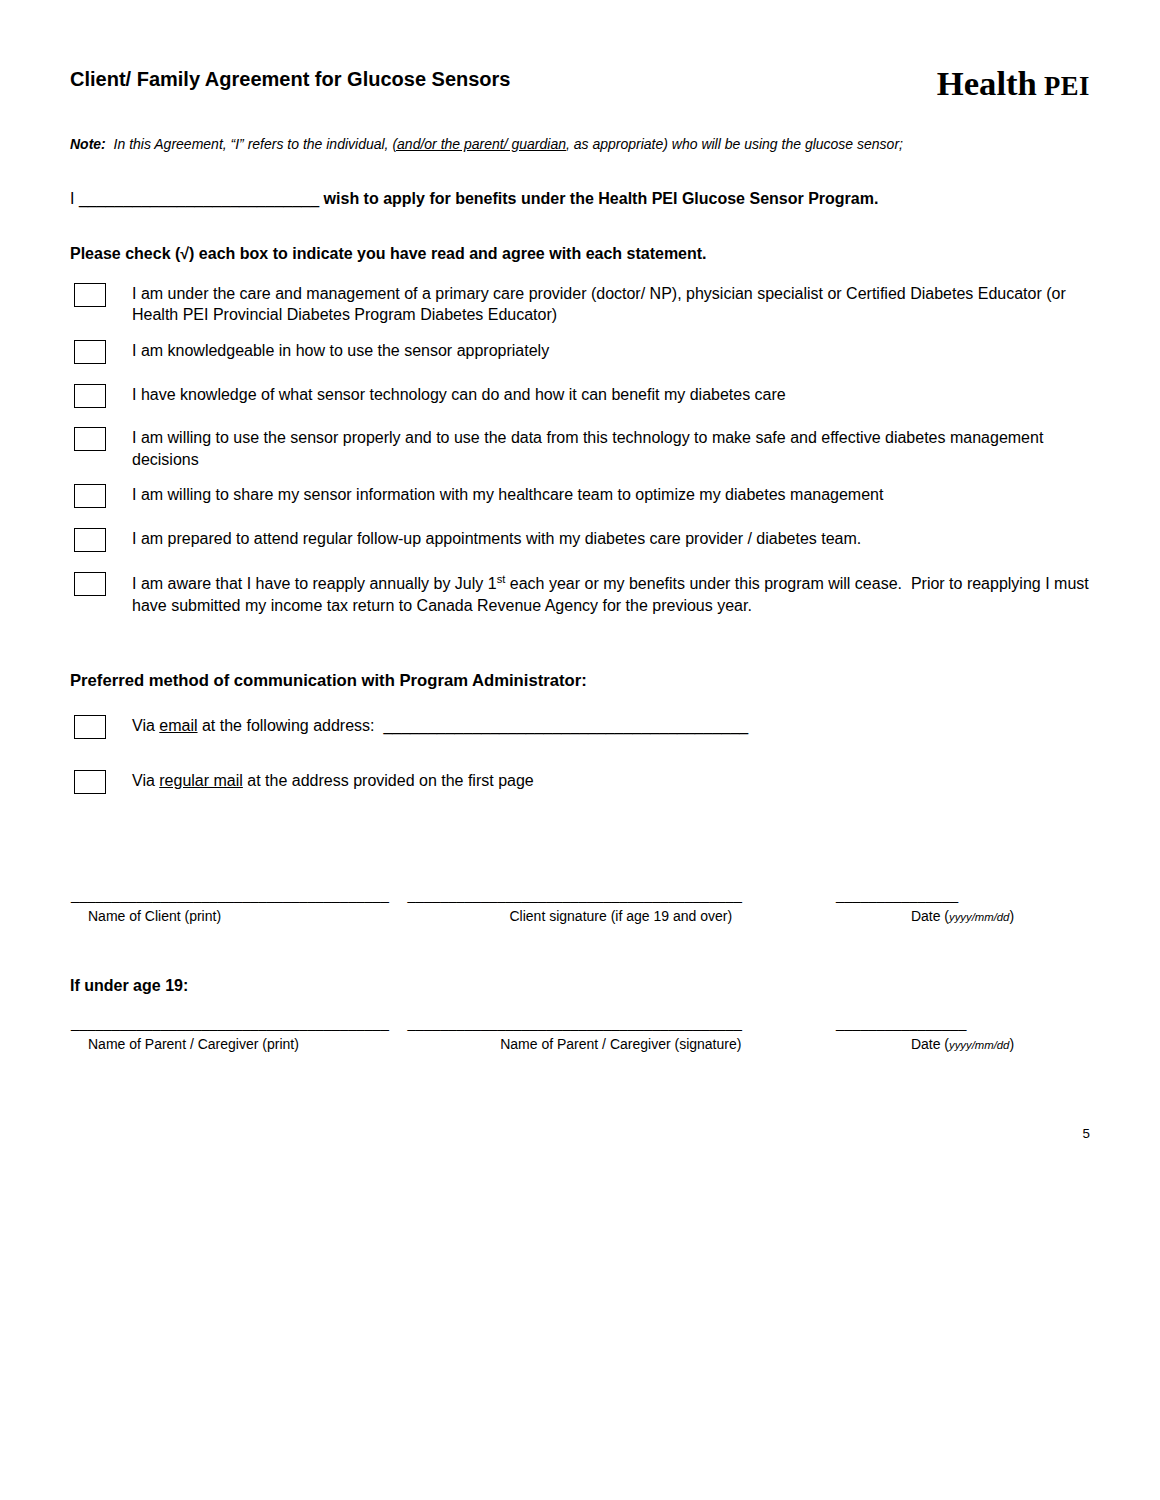Client/ Family Agreement for Glucose Sensors
Health PEI
Note: In this Agreement, “I” refers to the individual, (and/or the parent/ guardian, as appropriate) who will be using the glucose sensor;
I ___________________________ wish to apply for benefits under the Health PEI Glucose Sensor Program.
Please check (√) each box to indicate you have read and agree with each statement.
| | I am under the care and management of a primary care provider (doctor/ NP), physician specialist or Certified Diabetes Educator (or Health PEI Provincial Diabetes Program Diabetes Educator) |
| | I am knowledgeable in how to use the sensor appropriately |
| | I have knowledge of what sensor technology can do and how it can benefit my diabetes care |
| | I am willing to use the sensor properly and to use the data from this technology to make safe and effective diabetes management decisions |
| | I am willing to share my sensor information with my healthcare team to optimize my diabetes management |
| | I am prepared to attend regular follow-up appointments with my diabetes care provider / diabetes team. |
| | I am aware that I have to reapply annually by July 1 st each year or my benefits under this program will cease. Prior to reapplying I must have submitted my income tax return to Canada Revenue Agency for the previous year. |
Preferred method of communication with Program Administrator:
| | Via email at the following address: _________________________________________ |
| | Via regular mail at the address provided on the first page |
| _______________________________________ | _________________________________________ | _______________ |
| Name of Client (print) | Client signature (if age 19 and over) | Date ( yyyy/mm/dd ) |
If under age 19:
| _______________________________________ | _________________________________________ | ________________ |
| Name of Parent / Caregiver (print) | Name of Parent / Caregiver (signature) | Date ( yyyy/mm/dd ) |
5